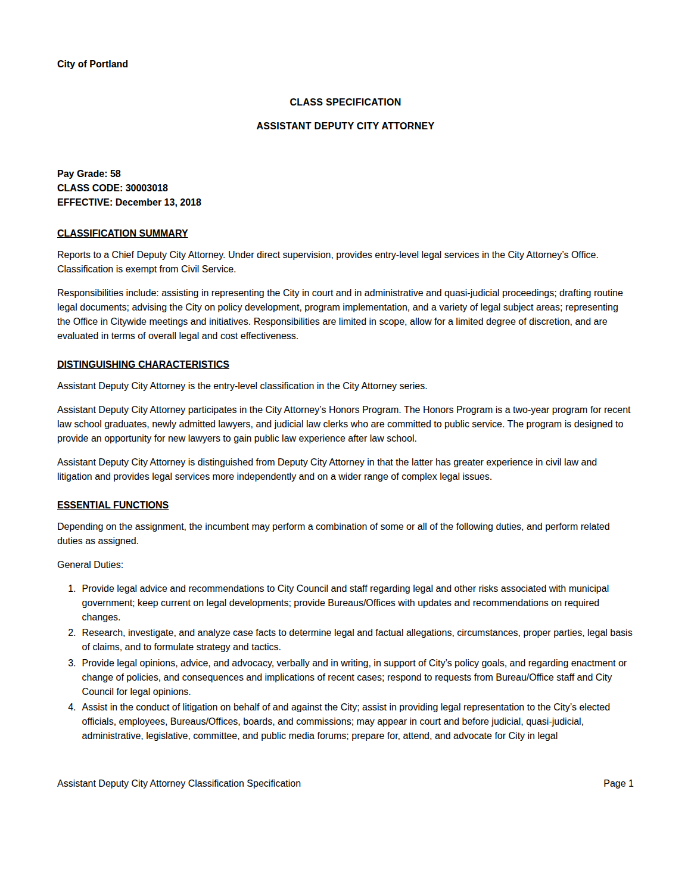City of Portland
CLASS SPECIFICATION
ASSISTANT DEPUTY CITY ATTORNEY
Pay Grade: 58
CLASS CODE: 30003018
EFFECTIVE: December 13, 2018
CLASSIFICATION SUMMARY
Reports to a Chief Deputy City Attorney. Under direct supervision, provides entry-level legal services in the City Attorney’s Office. Classification is exempt from Civil Service.
Responsibilities include: assisting in representing the City in court and in administrative and quasi-judicial proceedings; drafting routine legal documents; advising the City on policy development, program implementation, and a variety of legal subject areas; representing the Office in Citywide meetings and initiatives. Responsibilities are limited in scope, allow for a limited degree of discretion, and are evaluated in terms of overall legal and cost effectiveness.
DISTINGUISHING CHARACTERISTICS
Assistant Deputy City Attorney is the entry-level classification in the City Attorney series.
Assistant Deputy City Attorney participates in the City Attorney’s Honors Program. The Honors Program is a two-year program for recent law school graduates, newly admitted lawyers, and judicial law clerks who are committed to public service. The program is designed to provide an opportunity for new lawyers to gain public law experience after law school.
Assistant Deputy City Attorney is distinguished from Deputy City Attorney in that the latter has greater experience in civil law and litigation and provides legal services more independently and on a wider range of complex legal issues.
ESSENTIAL FUNCTIONS
Depending on the assignment, the incumbent may perform a combination of some or all of the following duties, and perform related duties as assigned.
General Duties:
Provide legal advice and recommendations to City Council and staff regarding legal and other risks associated with municipal government; keep current on legal developments; provide Bureaus/Offices with updates and recommendations on required changes.
Research, investigate, and analyze case facts to determine legal and factual allegations, circumstances, proper parties, legal basis of claims, and to formulate strategy and tactics.
Provide legal opinions, advice, and advocacy, verbally and in writing, in support of City’s policy goals, and regarding enactment or change of policies, and consequences and implications of recent cases; respond to requests from Bureau/Office staff and City Council for legal opinions.
Assist in the conduct of litigation on behalf of and against the City; assist in providing legal representation to the City’s elected officials, employees, Bureaus/Offices, boards, and commissions; may appear in court and before judicial, quasi-judicial, administrative, legislative, committee, and public media forums; prepare for, attend, and advocate for City in legal
Assistant Deputy City Attorney Classification Specification Page 1